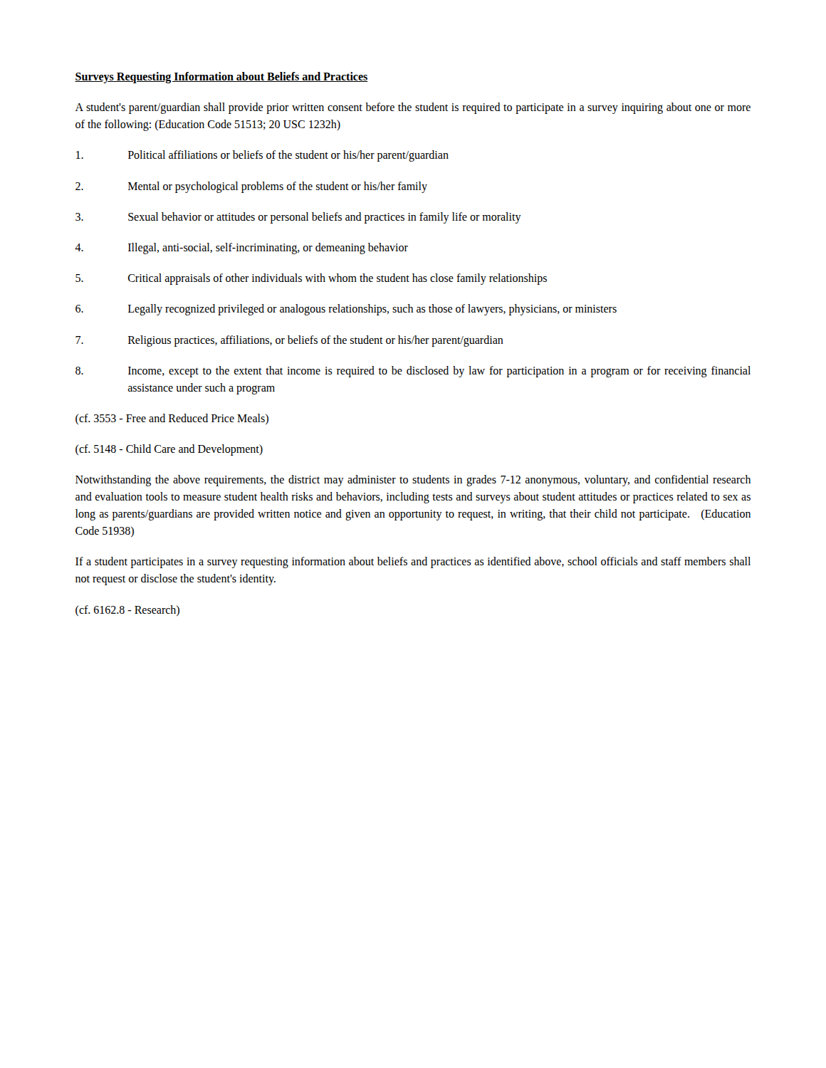Surveys Requesting Information about Beliefs and Practices
A student's parent/guardian shall provide prior written consent before the student is required to participate in a survey inquiring about one or more of the following: (Education Code 51513; 20 USC 1232h)
1. Political affiliations or beliefs of the student or his/her parent/guardian
2. Mental or psychological problems of the student or his/her family
3. Sexual behavior or attitudes or personal beliefs and practices in family life or morality
4. Illegal, anti-social, self-incriminating, or demeaning behavior
5. Critical appraisals of other individuals with whom the student has close family relationships
6. Legally recognized privileged or analogous relationships, such as those of lawyers, physicians, or ministers
7. Religious practices, affiliations, or beliefs of the student or his/her parent/guardian
8. Income, except to the extent that income is required to be disclosed by law for participation in a program or for receiving financial assistance under such a program
(cf. 3553 - Free and Reduced Price Meals)
(cf. 5148 - Child Care and Development)
Notwithstanding the above requirements, the district may administer to students in grades 7-12 anonymous, voluntary, and confidential research and evaluation tools to measure student health risks and behaviors, including tests and surveys about student attitudes or practices related to sex as long as parents/guardians are provided written notice and given an opportunity to request, in writing, that their child not participate. (Education Code 51938)
If a student participates in a survey requesting information about beliefs and practices as identified above, school officials and staff members shall not request or disclose the student's identity.
(cf. 6162.8 - Research)